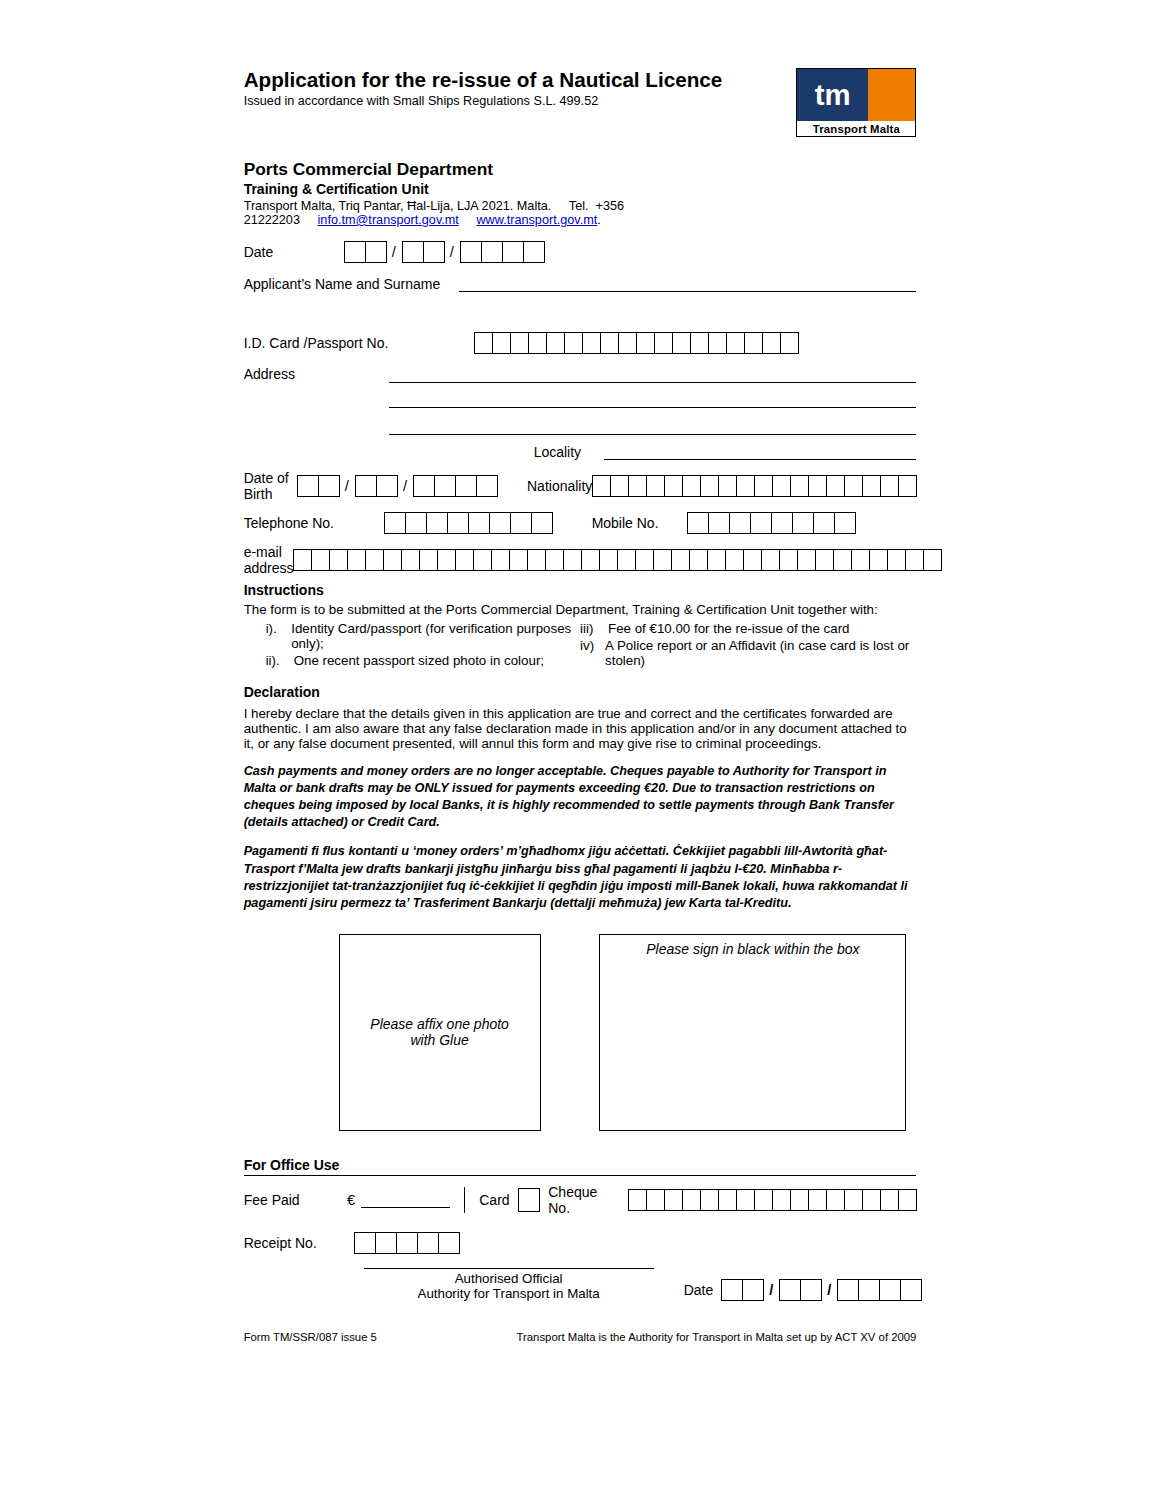Application for the re-issue of a Nautical Licence
Issued in accordance with Small Ships Regulations S.L. 499.52
tm
Transport Malta
Ports Commercial Department
Training & Certification Unit
Transport Malta, Triq Pantar, Ħal-Lija, LJA 2021. Malta. Tel. +356 21222203 info.tm@transport.gov.mt www.transport.gov.mt.
Date / /
Applicant’s Name and Surname
I.D. Card /Passport No.
Address
Locality
Date of Birth / / Nationality
Telephone No. Mobile No.
e-mail address
Instructions
The form is to be submitted at the Ports Commercial Department, Training & Certification Unit together with:
i). Identity Card/passport (for verification purposes only);
ii). One recent passport sized photo in colour;
iii) Fee of €10.00 for the re-issue of the card
iv) A Police report or an Affidavit (in case card is lost or stolen)
Declaration
I hereby declare that the details given in this application are true and correct and the certificates forwarded are authentic. I am also aware that any false declaration made in this application and/or in any document attached to it, or any false document presented, will annul this form and may give rise to criminal proceedings.
Cash payments and money orders are no longer acceptable. Cheques payable to Authority for Transport in Malta or bank drafts may be ONLY issued for payments exceeding €20. Due to transaction restrictions on cheques being imposed by local Banks, it is highly recommended to settle payments through Bank Transfer (details attached) or Credit Card.
Pagamenti fi flus kontanti u ‘money orders’ m’għadhomx jiġu aċċettati. Ċekkijiet pagabbli lill-Awtorità għat-Trasport f’Malta jew drafts bankarji jistgħu jinħarġu biss għal pagamenti li jaqbżu l-€20. Minħabba r-restrizzjonijiet tat-tranżazzjonijiet fuq iċ-ċekkijiet li qegħdin jiġu imposti mill-Banek lokali, huwa rakkomandat li pagamenti jsiru permezz ta’ Trasferiment Bankarju (dettalji meħmuża) jew Karta tal-Kreditu.
Please affix one photo
with Glue
Please sign in black within the box
For Office Use
Fee Paid € Card Cheque No.
Receipt No.
Authorised Official
Authority for Transport in Malta
Date / /
Form TM/SSR/087 issue 5
Transport Malta is the Authority for Transport in Malta set up by ACT XV of 2009